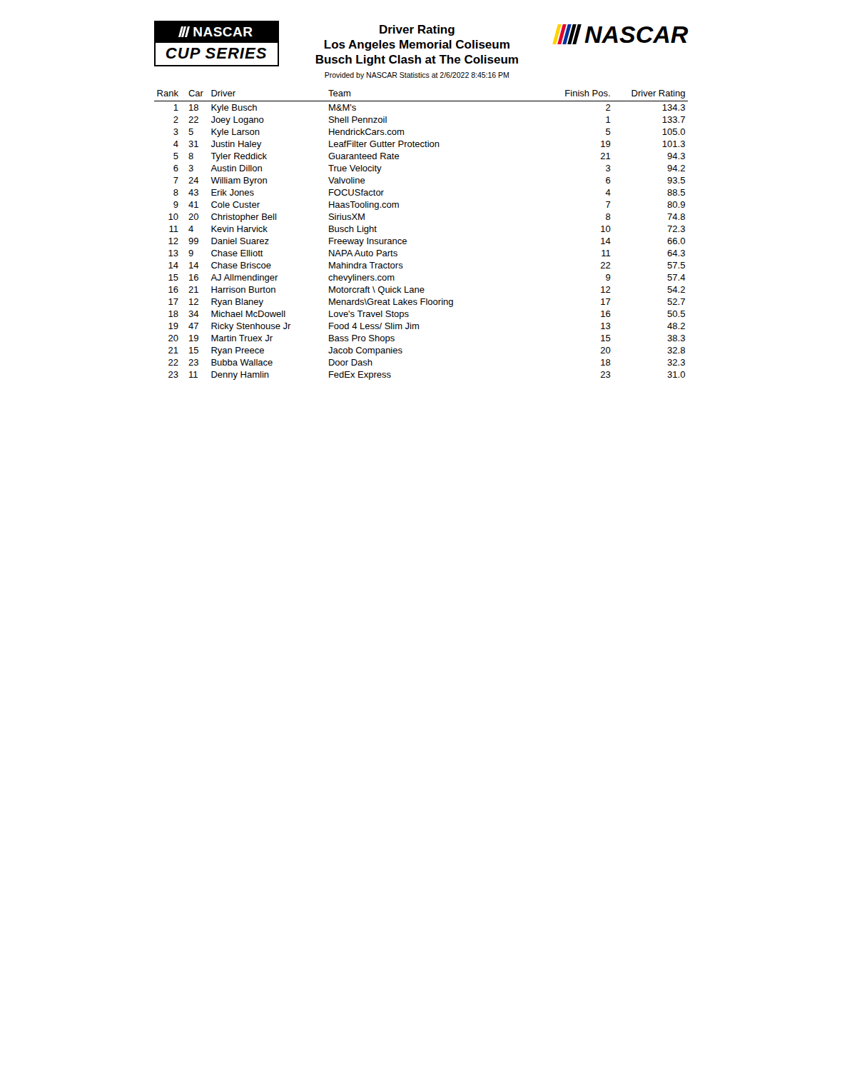NASCAR
CUP SERIES
Driver Rating
Los Angeles Memorial Coliseum
Busch Light Clash at The Coliseum
Provided by NASCAR Statistics at 2/6/2022 8:45:16 PM
NASCAR
| Rank | Car | Driver | Team | Finish Pos. | Driver Rating |
| --- | --- | --- | --- | --- | --- |
| 1 | 18 | Kyle Busch | M&M's | 2 | 134.3 |
| 2 | 22 | Joey Logano | Shell Pennzoil | 1 | 133.7 |
| 3 | 5 | Kyle Larson | HendrickCars.com | 5 | 105.0 |
| 4 | 31 | Justin Haley | LeafFilter Gutter Protection | 19 | 101.3 |
| 5 | 8 | Tyler Reddick | Guaranteed Rate | 21 | 94.3 |
| 6 | 3 | Austin Dillon | True Velocity | 3 | 94.2 |
| 7 | 24 | William Byron | Valvoline | 6 | 93.5 |
| 8 | 43 | Erik Jones | FOCUSfactor | 4 | 88.5 |
| 9 | 41 | Cole Custer | HaasTooling.com | 7 | 80.9 |
| 10 | 20 | Christopher Bell | SiriusXM | 8 | 74.8 |
| 11 | 4 | Kevin Harvick | Busch Light | 10 | 72.3 |
| 12 | 99 | Daniel Suarez | Freeway Insurance | 14 | 66.0 |
| 13 | 9 | Chase Elliott | NAPA Auto Parts | 11 | 64.3 |
| 14 | 14 | Chase Briscoe | Mahindra Tractors | 22 | 57.5 |
| 15 | 16 | AJ Allmendinger | chevyliners.com | 9 | 57.4 |
| 16 | 21 | Harrison Burton | Motorcraft \ Quick Lane | 12 | 54.2 |
| 17 | 12 | Ryan Blaney | Menards\Great Lakes Flooring | 17 | 52.7 |
| 18 | 34 | Michael McDowell | Love's Travel Stops | 16 | 50.5 |
| 19 | 47 | Ricky Stenhouse Jr | Food 4 Less/ Slim Jim | 13 | 48.2 |
| 20 | 19 | Martin Truex Jr | Bass Pro Shops | 15 | 38.3 |
| 21 | 15 | Ryan Preece | Jacob Companies | 20 | 32.8 |
| 22 | 23 | Bubba Wallace | Door Dash | 18 | 32.3 |
| 23 | 11 | Denny Hamlin | FedEx Express | 23 | 31.0 |